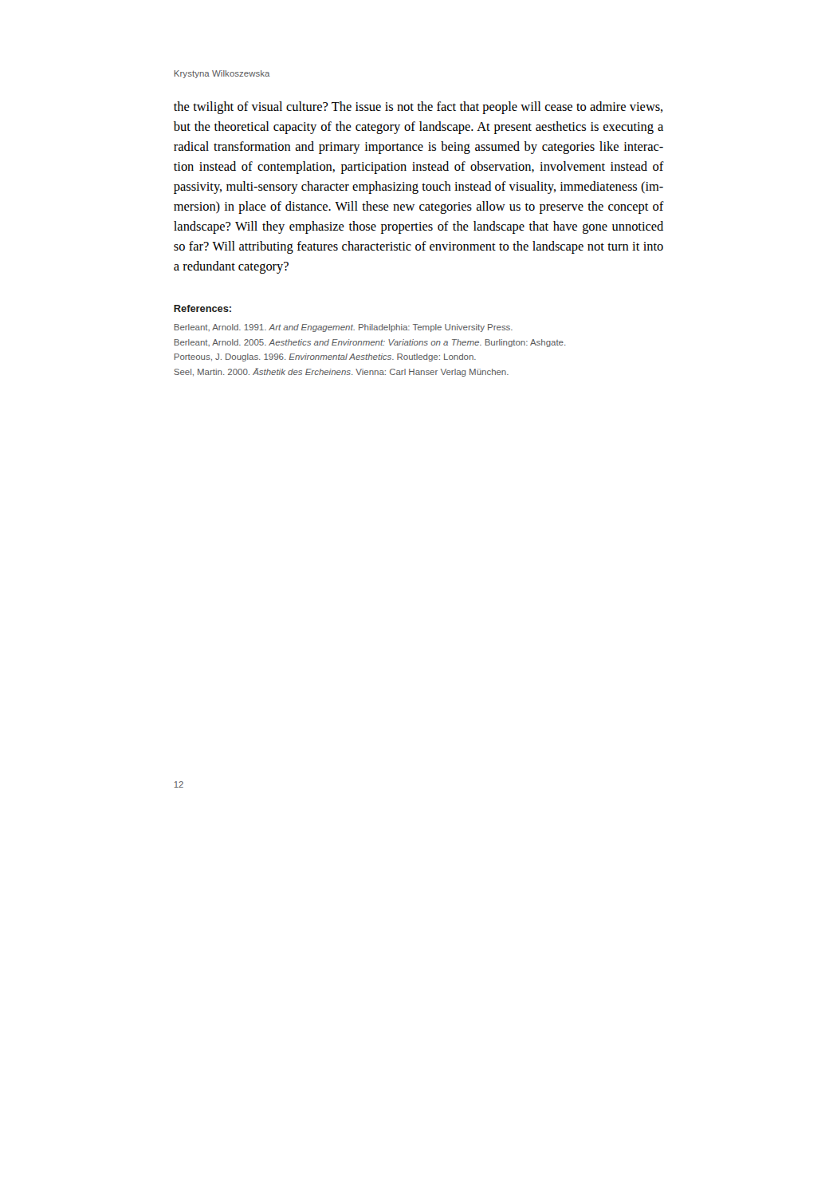Krystyna Wilkoszewska
the twilight of visual culture? The issue is not the fact that people will cease to admire views, but the theoretical capacity of the category of landscape. At present aesthetics is executing a radical transformation and primary importance is being assumed by categories like interaction instead of contemplation, participation instead of observation, involvement instead of passivity, multi-sensory character emphasizing touch instead of visuality, immediateness (immersion) in place of distance. Will these new categories allow us to preserve the concept of landscape? Will they emphasize those properties of the landscape that have gone unnoticed so far? Will attributing features characteristic of environment to the landscape not turn it into a redundant category?
References:
Berleant, Arnold. 1991. Art and Engagement. Philadelphia: Temple University Press.
Berleant, Arnold. 2005. Aesthetics and Environment: Variations on a Theme. Burlington: Ashgate.
Porteous, J. Douglas. 1996. Environmental Aesthetics. Routledge: London.
Seel, Martin. 2000. Ästhetik des Ercheinens. Vienna: Carl Hanser Verlag München.
12